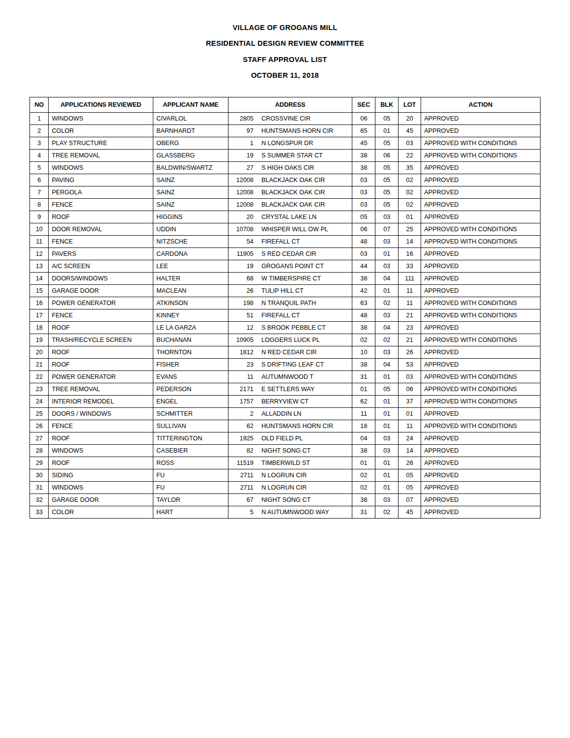VILLAGE OF GROGANS MILL
RESIDENTIAL DESIGN REVIEW COMMITTEE
STAFF APPROVAL LIST
OCTOBER 11, 2018
| NO | APPLICATIONS REVIEWED | APPLICANT NAME | ADDRESS | SEC | BLK | LOT | ACTION |
| --- | --- | --- | --- | --- | --- | --- | --- |
| 1 | WINDOWS | CIVARLOL | 2805 | CROSSVINE CIR | 06 | 05 | 20 | APPROVED |
| 2 | COLOR | BARNHARDT | 97 | HUNTSMANS HORN CIR | 65 | 01 | 45 | APPROVED |
| 3 | PLAY STRUCTURE | OBERG | 1 | N LONGSPUR DR | 45 | 05 | 03 | APPROVED WITH CONDITIONS |
| 4 | TREE REMOVAL | GLASSBERG | 19 | S SUMMER STAR CT | 38 | 06 | 22 | APPROVED WITH CONDITIONS |
| 5 | WINDOWS | BALDWIN/SWARTZ | 27 | S HIGH OAKS CIR | 38 | 05 | 35 | APPROVED |
| 6 | PAVING | SAINZ | 12008 | BLACKJACK OAK CIR | 03 | 05 | 02 | APPROVED |
| 7 | PERGOLA | SAINZ | 12008 | BLACKJACK OAK CIR | 03 | 05 | 02 | APPROVED |
| 8 | FENCE | SAINZ | 12008 | BLACKJACK OAK CIR | 03 | 05 | 02 | APPROVED |
| 9 | ROOF | HIGGINS | 20 | CRYSTAL LAKE LN | 05 | 03 | 01 | APPROVED |
| 10 | DOOR REMOVAL | UDDIN | 10708 | WHISPER WILL OW PL | 06 | 07 | 25 | APPROVED WITH CONDITIONS |
| 11 | FENCE | NITZSCHE | 54 | FIREFALL CT | 48 | 03 | 14 | APPROVED WITH CONDITIONS |
| 12 | PAVERS | CARDONA | 11905 | S RED CEDAR CIR | 03 | 01 | 16 | APPROVED |
| 13 | A/C SCREEN | LEE | 19 | GROGANS POINT CT | 44 | 03 | 33 | APPROVED |
| 14 | DOORS/WINDOWS | HALTER | 68 | W TIMBERSPIRE CT | 38 | 04 | 111 | APPROVED |
| 15 | GARAGE DOOR | MACLEAN | 26 | TULIP HILL CT | 42 | 01 | 11 | APPROVED |
| 16 | POWER GENERATOR | ATKINSON | 198 | N TRANQUIL PATH | 63 | 02 | 11 | APPROVED WITH CONDITIONS |
| 17 | FENCE | KINNEY | 51 | FIREFALL CT | 48 | 03 | 21 | APPROVED WITH CONDITIONS |
| 18 | ROOF | LE LA GARZA | 12 | S BROOK PEBBLE CT | 38 | 04 | 23 | APPROVED |
| 19 | TRASH/RECYCLE SCREEN | BUCHANAN | 10905 | LOGGERS LUCK PL | 02 | 02 | 21 | APPROVED WITH CONDITIONS |
| 20 | ROOF | THORNTON | 1812 | N RED CEDAR CIR | 10 | 03 | 26 | APPROVED |
| 21 | ROOF | FISHER | 23 | S DRIFTING LEAF CT | 38 | 04 | 53 | APPROVED |
| 22 | POWER GENERATOR | EVANS | 11 | AUTUMNWOOD T | 31 | 01 | 03 | APPROVED WITH CONDITIONS |
| 23 | TREE REMOVAL | PEDERSON | 2171 | E SETTLERS WAY | 01 | 05 | 06 | APPROVED WITH CONDITIONS |
| 24 | INTERIOR REMODEL | ENGEL | 1757 | BERRYVIEW CT | 62 | 01 | 37 | APPROVED WITH CONDITIONS |
| 25 | DOORS / WINDOWS | SCHMITTER | 2 | ALLADDIN LN | 11 | 01 | 01 | APPROVED |
| 26 | FENCE | SULLIVAN | 62 | HUNTSMANS HORN CIR | 18 | 01 | 11 | APPROVED WITH CONDITIONS |
| 27 | ROOF | TITTERINGTON | 1925 | OLD FIELD PL | 04 | 03 | 24 | APPROVED |
| 28 | WINDOWS | CASEBIER | 82 | NIGHT SONG CT | 38 | 03 | 14 | APPROVED |
| 29 | ROOF | ROSS | 11519 | TIMBERWILD ST | 01 | 01 | 26 | APPROVED |
| 30 | SIDING | FU | 2711 | N LOGRUN CIR | 02 | 01 | 05 | APPROVED |
| 31 | WINDOWS | FU | 2711 | N LOGRUN CIR | 02 | 01 | 05 | APPROVED |
| 32 | GARAGE DOOR | TAYLOR | 67 | NIGHT SONG CT | 38 | 03 | 07 | APPROVED |
| 33 | COLOR | HART | 5 | N AUTUMNWOOD WAY | 31 | 02 | 45 | APPROVED |